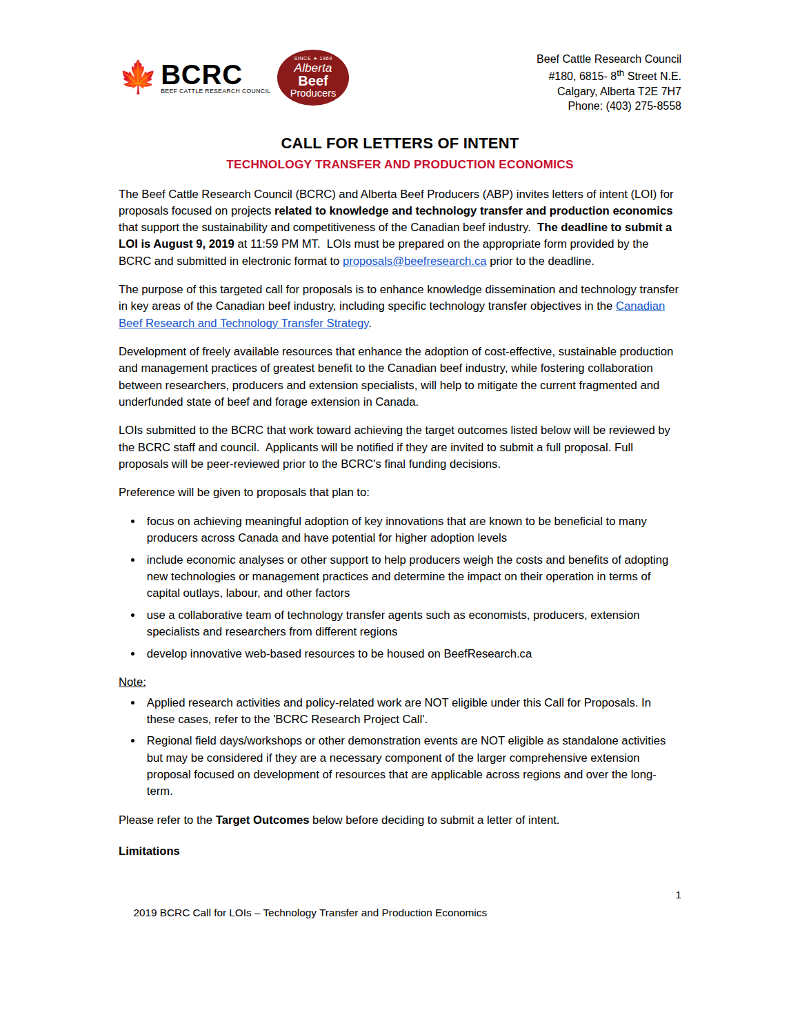🍁 BCRC BEEF CATTLE RESEARCH COUNCIL
SINCE ★ 1969 Alberta Beef Producers
Beef Cattle Research Council
#180, 6815- 8th Street N.E.
Calgary, Alberta T2E 7H7
Phone: (403) 275-8558
CALL FOR LETTERS OF INTENT
TECHNOLOGY TRANSFER AND PRODUCTION ECONOMICS
The Beef Cattle Research Council (BCRC) and Alberta Beef Producers (ABP) invites letters of intent (LOI) for proposals focused on projects related to knowledge and technology transfer and production economics that support the sustainability and competitiveness of the Canadian beef industry. The deadline to submit a LOI is August 9, 2019 at 11:59 PM MT. LOIs must be prepared on the appropriate form provided by the BCRC and submitted in electronic format to proposals@beefresearch.ca prior to the deadline.
The purpose of this targeted call for proposals is to enhance knowledge dissemination and technology transfer in key areas of the Canadian beef industry, including specific technology transfer objectives in the Canadian Beef Research and Technology Transfer Strategy.
Development of freely available resources that enhance the adoption of cost-effective, sustainable production and management practices of greatest benefit to the Canadian beef industry, while fostering collaboration between researchers, producers and extension specialists, will help to mitigate the current fragmented and underfunded state of beef and forage extension in Canada.
LOIs submitted to the BCRC that work toward achieving the target outcomes listed below will be reviewed by the BCRC staff and council. Applicants will be notified if they are invited to submit a full proposal. Full proposals will be peer-reviewed prior to the BCRC's final funding decisions.
Preference will be given to proposals that plan to:
focus on achieving meaningful adoption of key innovations that are known to be beneficial to many producers across Canada and have potential for higher adoption levels
include economic analyses or other support to help producers weigh the costs and benefits of adopting new technologies or management practices and determine the impact on their operation in terms of capital outlays, labour, and other factors
use a collaborative team of technology transfer agents such as economists, producers, extension specialists and researchers from different regions
develop innovative web-based resources to be housed on BeefResearch.ca
Note:
Applied research activities and policy-related work are NOT eligible under this Call for Proposals. In these cases, refer to the 'BCRC Research Project Call'.
Regional field days/workshops or other demonstration events are NOT eligible as standalone activities but may be considered if they are a necessary component of the larger comprehensive extension proposal focused on development of resources that are applicable across regions and over the long-term.
Please refer to the Target Outcomes below before deciding to submit a letter of intent.
Limitations
1
2019 BCRC Call for LOIs – Technology Transfer and Production Economics